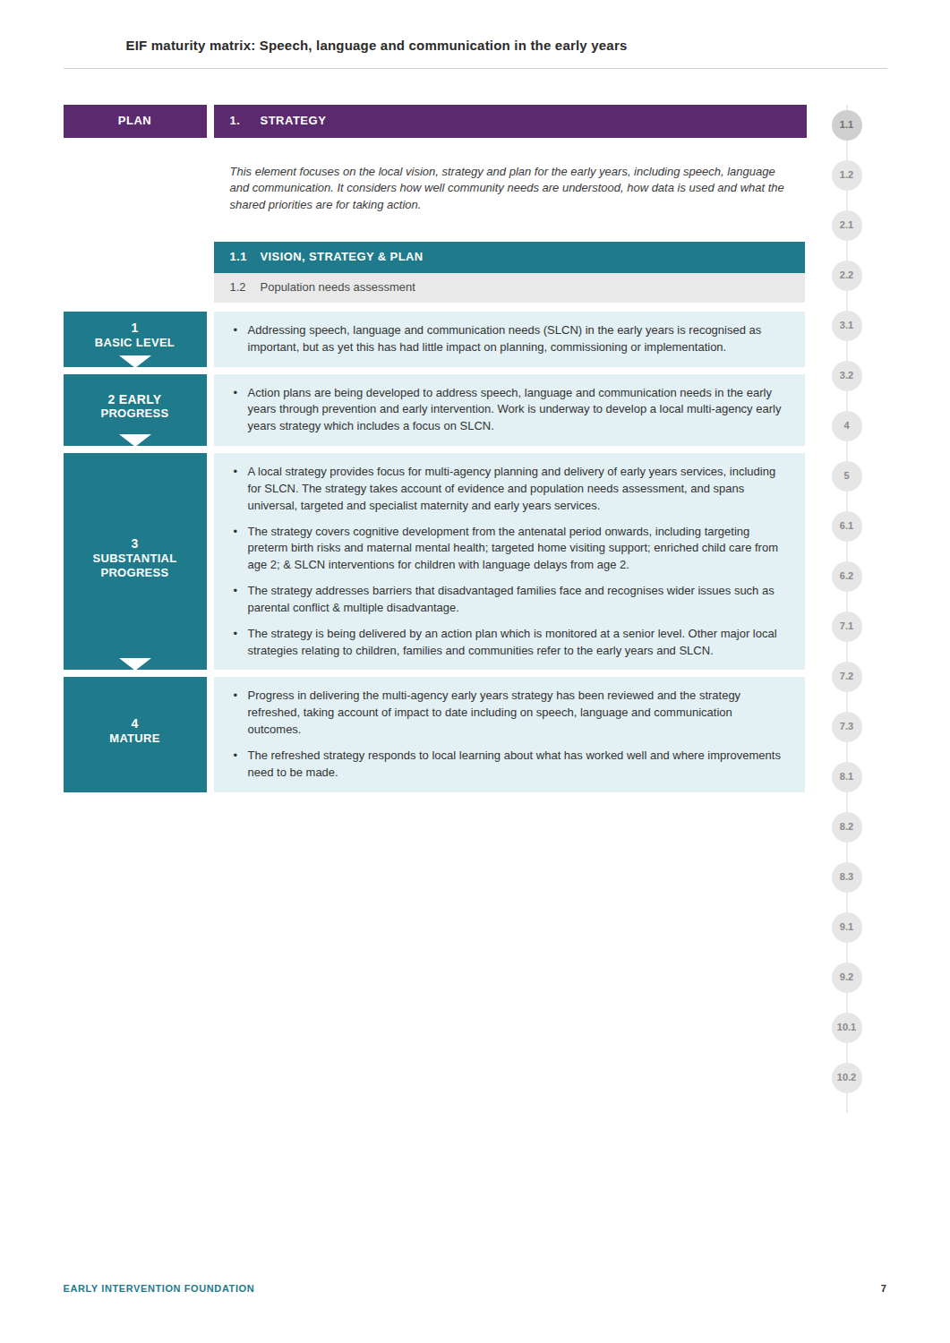EIF maturity matrix: Speech, language and communication in the early years
PLAN
1. STRATEGY
This element focuses on the local vision, strategy and plan for the early years, including speech, language and communication. It considers how well community needs are understood, how data is used and what the shared priorities are for taking action.
1.1 VISION, STRATEGY & PLAN
1.2 Population needs assessment
1 BASIC LEVEL
Addressing speech, language and communication needs (SLCN) in the early years is recognised as important, but as yet this has had little impact on planning, commissioning or implementation.
2 EARLY PROGRESS
Action plans are being developed to address speech, language and communication needs in the early years through prevention and early intervention. Work is underway to develop a local multi-agency early years strategy which includes a focus on SLCN.
3 SUBSTANTIAL PROGRESS
A local strategy provides focus for multi-agency planning and delivery of early years services, including for SLCN. The strategy takes account of evidence and population needs assessment, and spans universal, targeted and specialist maternity and early years services.
The strategy covers cognitive development from the antenatal period onwards, including targeting preterm birth risks and maternal mental health; targeted home visiting support; enriched child care from age 2; & SLCN interventions for children with language delays from age 2.
The strategy addresses barriers that disadvantaged families face and recognises wider issues such as parental conflict & multiple disadvantage.
The strategy is being delivered by an action plan which is monitored at a senior level. Other major local strategies relating to children, families and communities refer to the early years and SLCN.
4 MATURE
Progress in delivering the multi-agency early years strategy has been reviewed and the strategy refreshed, taking account of impact to date including on speech, language and communication outcomes.
The refreshed strategy responds to local learning about what has worked well and where improvements need to be made.
1.1
1.2
2.1
2.2
3.1
3.2
4
5
6.1
6.2
7.1
7.2
7.3
8.1
8.2
8.3
9.1
9.2
10.1
10.2
EARLY INTERVENTION FOUNDATION 7